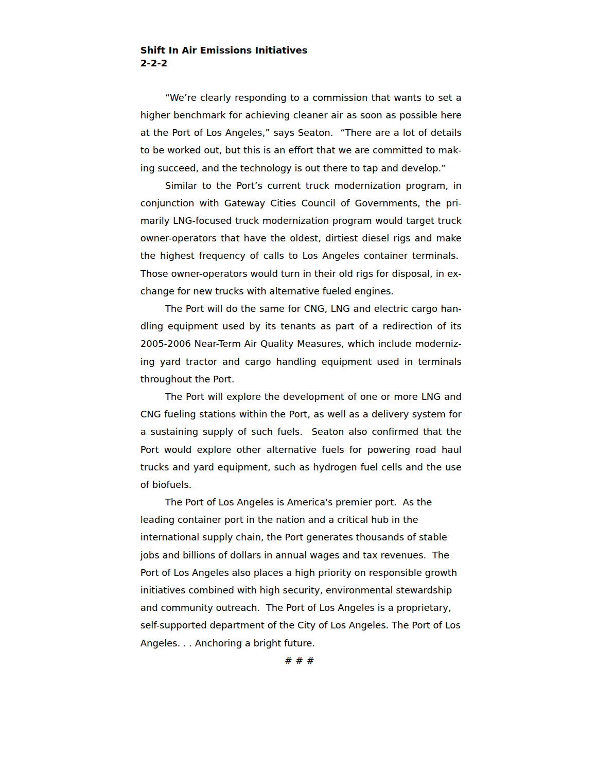Shift In Air Emissions Initiatives 2-2-2
“We’re clearly responding to a commission that wants to set a higher benchmark for achieving cleaner air as soon as possible here at the Port of Los Angeles,” says Seaton. “There are a lot of details to be worked out, but this is an effort that we are committed to making succeed, and the technology is out there to tap and develop.”
Similar to the Port’s current truck modernization program, in conjunction with Gateway Cities Council of Governments, the primarily LNG-focused truck modernization program would target truck owner-operators that have the oldest, dirtiest diesel rigs and make the highest frequency of calls to Los Angeles container terminals. Those owner-operators would turn in their old rigs for disposal, in exchange for new trucks with alternative fueled engines.
The Port will do the same for CNG, LNG and electric cargo handling equipment used by its tenants as part of a redirection of its 2005-2006 Near-Term Air Quality Measures, which include modernizing yard tractor and cargo handling equipment used in terminals throughout the Port.
The Port will explore the development of one or more LNG and CNG fueling stations within the Port, as well as a delivery system for a sustaining supply of such fuels. Seaton also confirmed that the Port would explore other alternative fuels for powering road haul trucks and yard equipment, such as hydrogen fuel cells and the use of biofuels.
The Port of Los Angeles is America's premier port. As the leading container port in the nation and a critical hub in the international supply chain, the Port generates thousands of stable jobs and billions of dollars in annual wages and tax revenues. The Port of Los Angeles also places a high priority on responsible growth initiatives combined with high security, environmental stewardship and community outreach. The Port of Los Angeles is a proprietary, self-supported department of the City of Los Angeles. The Port of Los Angeles. . . Anchoring a bright future.
###